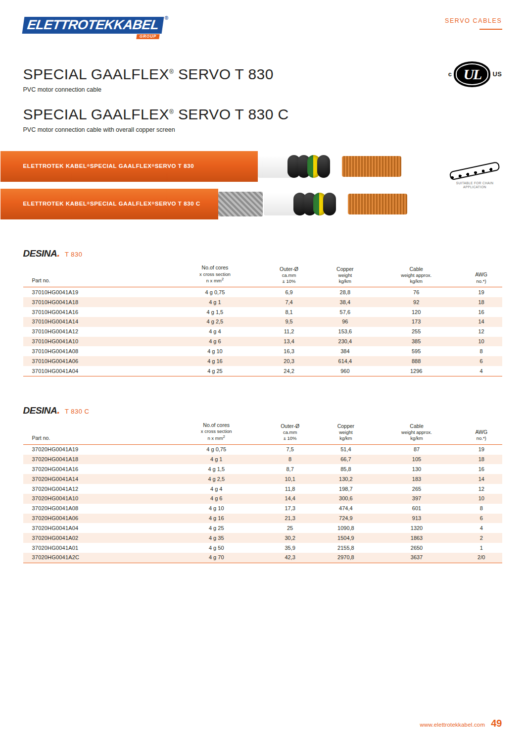ELETTROTEKKABEL ® GROUP
Servo cables
c UL US
SPECIAL GAALFLEX® SERVO T 830
PVC motor connection cable
SPECIAL GAALFLEX® SERVO T 830 C
PVC motor connection cable with overall copper screen
ELETTROTEK KABEL® SPECIAL GAALFLEX® SERVO T 830
ELETTROTEK KABEL® SPECIAL GAALFLEX® SERVO T 830 C
SUITABLE FOR CHAIN
APPLICATION
DESINA. T 830
| Part no. | No.of cores x cross section n x mm 2 | Outer-Ø ca.mm ± 10% | Copper weight kg/km | Cable weight approx. kg/km | AWG no.*) |
| --- | --- | --- | --- | --- | --- |
| 37010HG0041A19 | 4 g 0,75 | 6,9 | 28,8 | 76 | 19 |
| 37010HG0041A18 | 4 g 1 | 7,4 | 38,4 | 92 | 18 |
| 37010HG0041A16 | 4 g 1,5 | 8,1 | 57,6 | 120 | 16 |
| 37010HG0041A14 | 4 g 2,5 | 9,5 | 96 | 173 | 14 |
| 37010HG0041A12 | 4 g 4 | 11,2 | 153,6 | 255 | 12 |
| 37010HG0041A10 | 4 g 6 | 13,4 | 230,4 | 385 | 10 |
| 37010HG0041A08 | 4 g 10 | 16,3 | 384 | 595 | 8 |
| 37010HG0041A06 | 4 g 16 | 20,3 | 614,4 | 888 | 6 |
| 37010HG0041A04 | 4 g 25 | 24,2 | 960 | 1296 | 4 |
DESINA. T 830 C
| Part no. | No.of cores x cross section n x mm 2 | Outer-Ø ca.mm ± 10% | Copper weight kg/km | Cable weight approx. kg/km | AWG no.*) |
| --- | --- | --- | --- | --- | --- |
| 37020HG0041A19 | 4 g 0,75 | 7,5 | 51,4 | 87 | 19 |
| 37020HG0041A18 | 4 g 1 | 8 | 66,7 | 105 | 18 |
| 37020HG0041A16 | 4 g 1,5 | 8,7 | 85,8 | 130 | 16 |
| 37020HG0041A14 | 4 g 2,5 | 10,1 | 130,2 | 183 | 14 |
| 37020HG0041A12 | 4 g 4 | 11,8 | 198,7 | 265 | 12 |
| 37020HG0041A10 | 4 g 6 | 14,4 | 300,6 | 397 | 10 |
| 37020HG0041A08 | 4 g 10 | 17,3 | 474,4 | 601 | 8 |
| 37020HG0041A06 | 4 g 16 | 21,3 | 724,9 | 913 | 6 |
| 37020HG0041A04 | 4 g 25 | 25 | 1090,8 | 1320 | 4 |
| 37020HG0041A02 | 4 g 35 | 30,2 | 1504,9 | 1863 | 2 |
| 37020HG0041A01 | 4 g 50 | 35,9 | 2155,8 | 2650 | 1 |
| 37020HG0041A2C | 4 g 70 | 42,3 | 2970,8 | 3637 | 2/0 |
www.elettrotekkabel.com 49